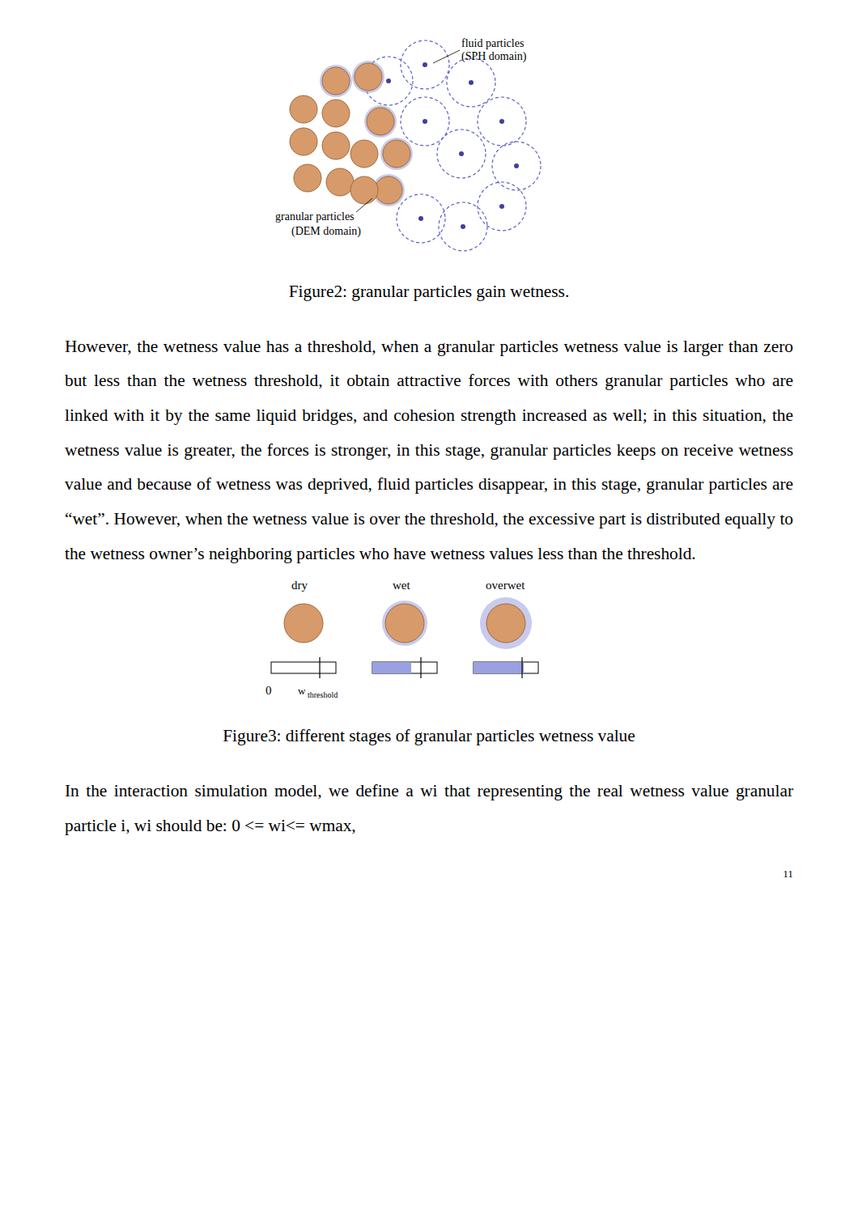fluid particles (SPH domain) granular particles (DEM domain)
Figure2: granular particles gain wetness.
However, the wetness value has a threshold, when a granular particles wetness value is larger than zero but less than the wetness threshold, it obtain attractive forces with others granular particles who are linked with it by the same liquid bridges, and cohesion strength increased as well; in this situation, the wetness value is greater, the forces is stronger, in this stage, granular particles keeps on receive wetness value and because of wetness was deprived, fluid particles disappear, in this stage, granular particles are “wet”. However, when the wetness value is over the threshold, the excessive part is distributed equally to the wetness owner’s neighboring particles who have wetness values less than the threshold.
dry wet overwet 0 w threshold
Figure3: different stages of granular particles wetness value
In the interaction simulation model, we define a wi that representing the real wetness value granular particle i, wi should be: 0 <= wi<= wmax,
11